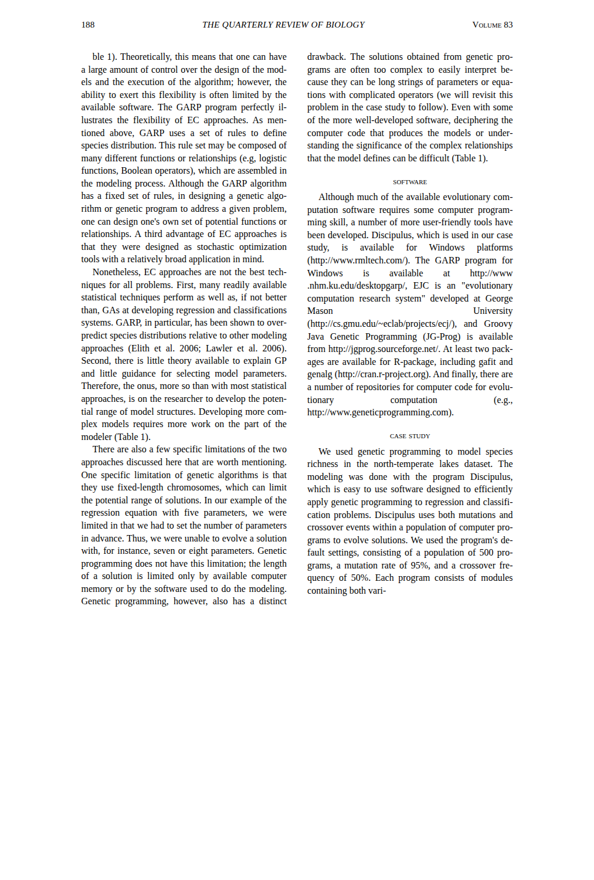188 THE QUARTERLY REVIEW OF BIOLOGY Volume 83
ble 1). Theoretically, this means that one can have a large amount of control over the design of the models and the execution of the algorithm; however, the ability to exert this flexibility is often limited by the available software. The GARP program perfectly illustrates the flexibility of EC approaches. As mentioned above, GARP uses a set of rules to define species distribution. This rule set may be composed of many different functions or relationships (e.g, logistic functions, Boolean operators), which are assembled in the modeling process. Although the GARP algorithm has a fixed set of rules, in designing a genetic algorithm or genetic program to address a given problem, one can design one's own set of potential functions or relationships. A third advantage of EC approaches is that they were designed as stochastic optimization tools with a relatively broad application in mind.
Nonetheless, EC approaches are not the best techniques for all problems. First, many readily available statistical techniques perform as well as, if not better than, GAs at developing regression and classifications systems. GARP, in particular, has been shown to overpredict species distributions relative to other modeling approaches (Elith et al. 2006; Lawler et al. 2006). Second, there is little theory available to explain GP and little guidance for selecting model parameters. Therefore, the onus, more so than with most statistical approaches, is on the researcher to develop the potential range of model structures. Developing more complex models requires more work on the part of the modeler (Table 1).
There are also a few specific limitations of the two approaches discussed here that are worth mentioning. One specific limitation of genetic algorithms is that they use fixed-length chromosomes, which can limit the potential range of solutions. In our example of the regression equation with five parameters, we were limited in that we had to set the number of parameters in advance. Thus, we were unable to evolve a solution with, for instance, seven or eight parameters. Genetic programming does not have this limitation; the length of a solution is limited only by available computer memory or by the software used to do the modeling. Genetic programming, however, also has a distinct drawback. The solutions obtained from genetic programs are often too complex to easily interpret because they can be long strings of parameters or equations with complicated operators (we will revisit this problem in the case study to follow). Even with some of the more well-developed software, deciphering the computer code that produces the models or understanding the significance of the complex relationships that the model defines can be difficult (Table 1).
software
Although much of the available evolutionary computation software requires some computer programming skill, a number of more user-friendly tools have been developed. Discipulus, which is used in our case study, is available for Windows platforms (http://www.rmltech.com/). The GARP program for Windows is available at http://www​.nhm.ku.edu/desktopgarp/, EJC is an "evolutionary computation research system" developed at George Mason University (http://cs.gmu.edu/~eclab/projects/ecj/), and Groovy Java Genetic Programming (JG-Prog) is available from http://jgprog.source​forge.net/. At least two packages are available for R-package, including gafit and genalg (http://cran.r-project.org). And finally, there are a number of repositories for computer code for evolutionary computation (e.g., http://www.geneticprogramming.com).
case study
We used genetic programming to model species richness in the north-temperate lakes dataset. The modeling was done with the program Discipulus, which is easy to use software designed to efficiently apply genetic programming to regression and classification problems. Discipulus uses both mutations and crossover events within a population of computer programs to evolve solutions. We used the program's default settings, consisting of a population of 500 programs, a mutation rate of 95%, and a crossover frequency of 50%. Each program consists of modules containing both vari-